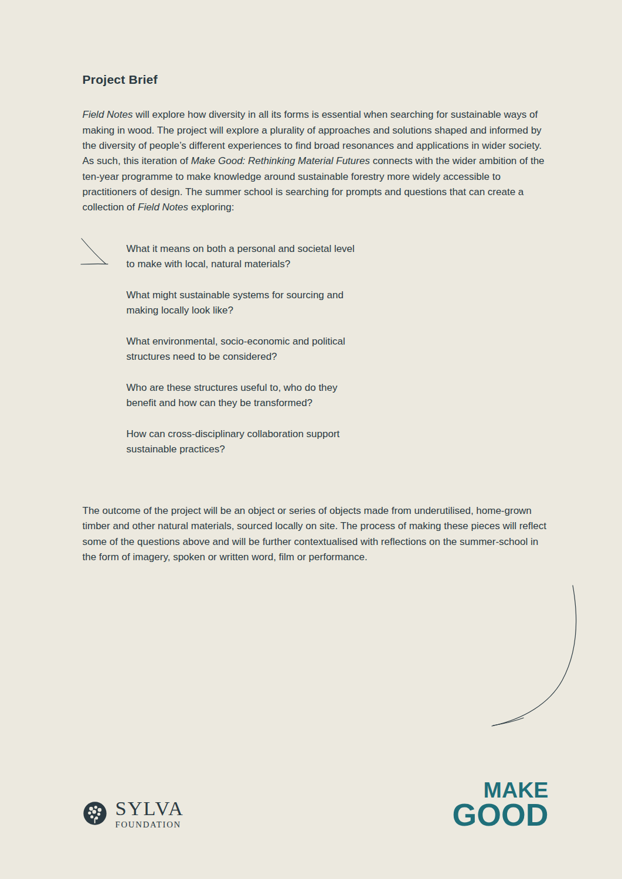Project Brief
Field Notes will explore how diversity in all its forms is essential when searching for sustainable ways of making in wood. The project will explore a plurality of approaches and solutions shaped and informed by the diversity of people’s different experiences to find broad resonances and applications in wider society. As such, this iteration of Make Good: Rethinking Material Futures connects with the wider ambition of the ten-year programme to make knowledge around sustainable forestry more widely accessible to practitioners of design. The summer school is searching for prompts and questions that can create a collection of Field Notes exploring:
What it means on both a personal and societal level
to make with local, natural materials?
What might sustainable systems for sourcing and
making locally look like?
What environmental, socio-economic and political
structures need to be considered?
Who are these structures useful to, who do they
benefit and how can they be transformed?
How can cross-disciplinary collaboration support
sustainable practices?
The outcome of the project will be an object or series of objects made from underutilised, home-grown timber and other natural materials, sourced locally on site. The process of making these pieces will reflect some of the questions above and will be further contextualised with reflections on the summer-school in the form of imagery, spoken or written word, film or performance.
SYLVA FOUNDATION
MAKE GOOD